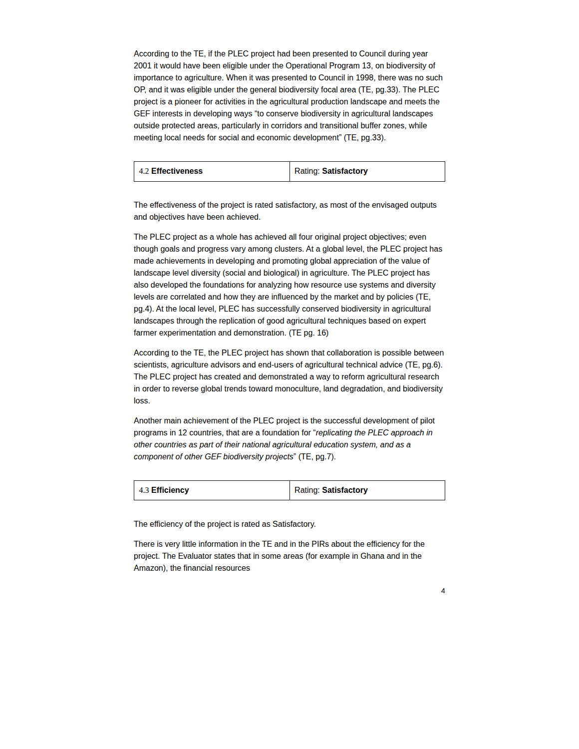According to the TE, if the PLEC project had been presented to Council during year 2001 it would have been eligible under the Operational Program 13, on biodiversity of importance to agriculture. When it was presented to Council in 1998, there was no such OP, and it was eligible under the general biodiversity focal area (TE, pg.33). The PLEC project is a pioneer for activities in the agricultural production landscape and meets the GEF interests in developing ways “to conserve biodiversity in agricultural landscapes outside protected areas, particularly in corridors and transitional buffer zones, while meeting local needs for social and economic development” (TE, pg.33).
| 4.2 Effectiveness | Rating: Satisfactory |
The effectiveness of the project is rated satisfactory, as most of the envisaged outputs and objectives have been achieved.
The PLEC project as a whole has achieved all four original project objectives; even though goals and progress vary among clusters. At a global level, the PLEC project has made achievements in developing and promoting global appreciation of the value of landscape level diversity (social and biological) in agriculture. The PLEC project has also developed the foundations for analyzing how resource use systems and diversity levels are correlated and how they are influenced by the market and by policies (TE, pg.4). At the local level, PLEC has successfully conserved biodiversity in agricultural landscapes through the replication of good agricultural techniques based on expert farmer experimentation and demonstration. (TE pg. 16)
According to the TE, the PLEC project has shown that collaboration is possible between scientists, agriculture advisors and end-users of agricultural technical advice (TE, pg.6). The PLEC project has created and demonstrated a way to reform agricultural research in order to reverse global trends toward monoculture, land degradation, and biodiversity loss.
Another main achievement of the PLEC project is the successful development of pilot programs in 12 countries, that are a foundation for “replicating the PLEC approach in other countries as part of their national agricultural education system, and as a component of other GEF biodiversity projects” (TE, pg.7).
| 4.3 Efficiency | Rating: Satisfactory |
The efficiency of the project is rated as Satisfactory.
There is very little information in the TE and in the PIRs about the efficiency for the project. The Evaluator states that in some areas (for example in Ghana and in the Amazon), the financial resources
4